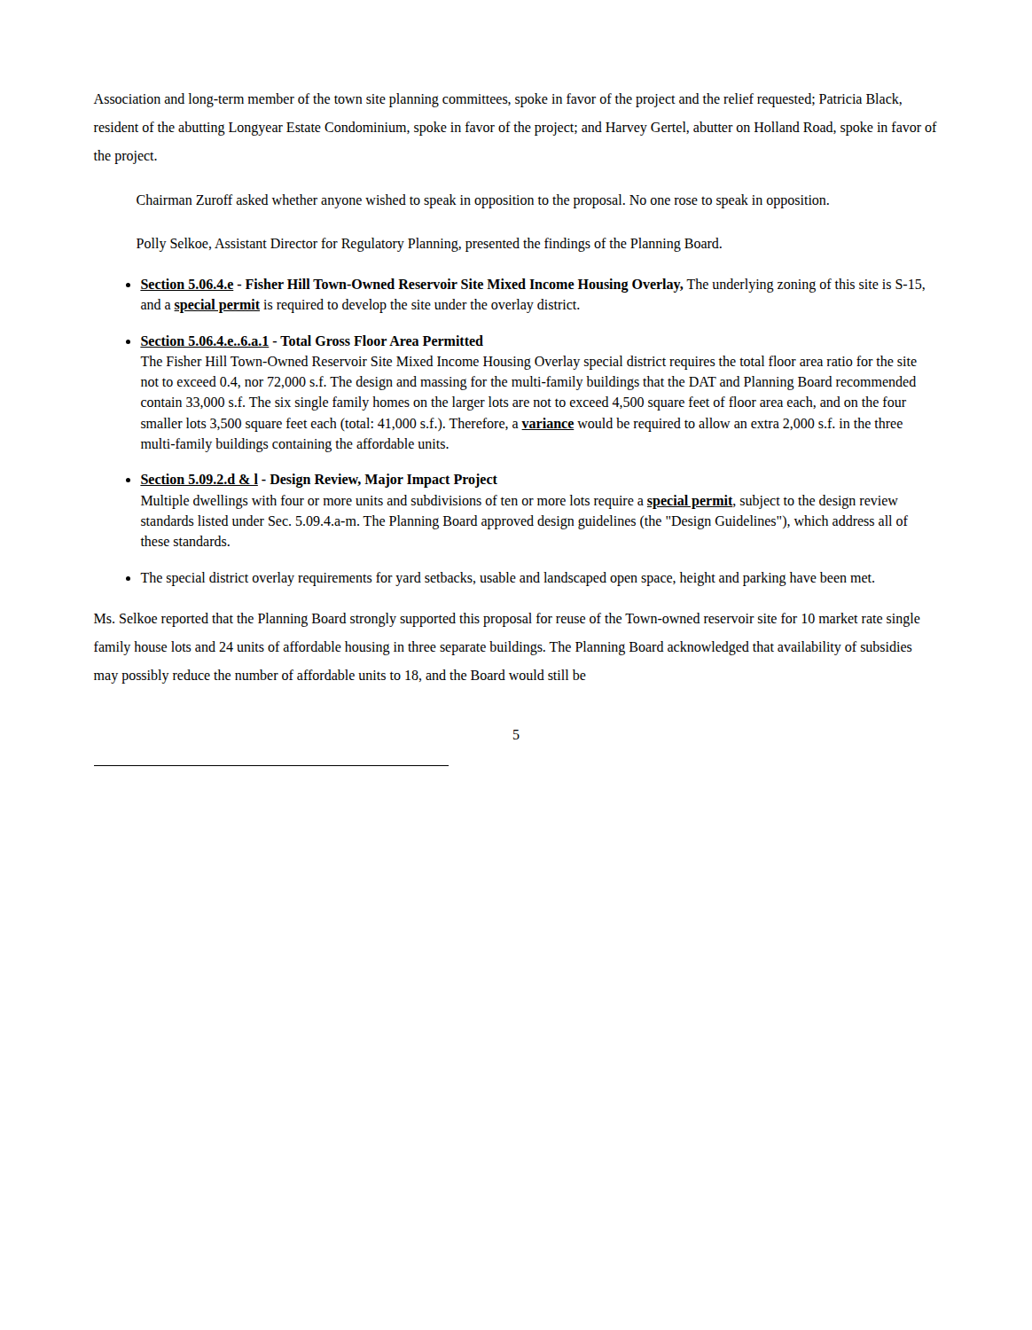Association and long-term member of the town site planning committees, spoke in favor of the project and the relief requested; Patricia Black, resident of the abutting Longyear Estate Condominium, spoke in favor of the project; and Harvey Gertel, abutter on Holland Road, spoke in favor of the project.
Chairman Zuroff asked whether anyone wished to speak in opposition to the proposal. No one rose to speak in opposition.
Polly Selkoe, Assistant Director for Regulatory Planning, presented the findings of the Planning Board.
Section 5.06.4.e - Fisher Hill Town-Owned Reservoir Site Mixed Income Housing Overlay, The underlying zoning of this site is S-15, and a special permit is required to develop the site under the overlay district.
Section 5.06.4.e..6.a.1 - Total Gross Floor Area Permitted
The Fisher Hill Town-Owned Reservoir Site Mixed Income Housing Overlay special district requires the total floor area ratio for the site not to exceed 0.4, nor 72,000 s.f. The design and massing for the multi-family buildings that the DAT and Planning Board recommended contain 33,000 s.f. The six single family homes on the larger lots are not to exceed 4,500 square feet of floor area each, and on the four smaller lots 3,500 square feet each (total: 41,000 s.f.). Therefore, a variance would be required to allow an extra 2,000 s.f. in the three multi-family buildings containing the affordable units.
Section 5.09.2.d & l - Design Review, Major Impact Project
Multiple dwellings with four or more units and subdivisions of ten or more lots require a special permit, subject to the design review standards listed under Sec. 5.09.4.a-m. The Planning Board approved design guidelines (the "Design Guidelines"), which address all of these standards.
The special district overlay requirements for yard setbacks, usable and landscaped open space, height and parking have been met.
Ms. Selkoe reported that the Planning Board strongly supported this proposal for reuse of the Town-owned reservoir site for 10 market rate single family house lots and 24 units of affordable housing in three separate buildings. The Planning Board acknowledged that availability of subsidies may possibly reduce the number of affordable units to 18, and the Board would still be
5